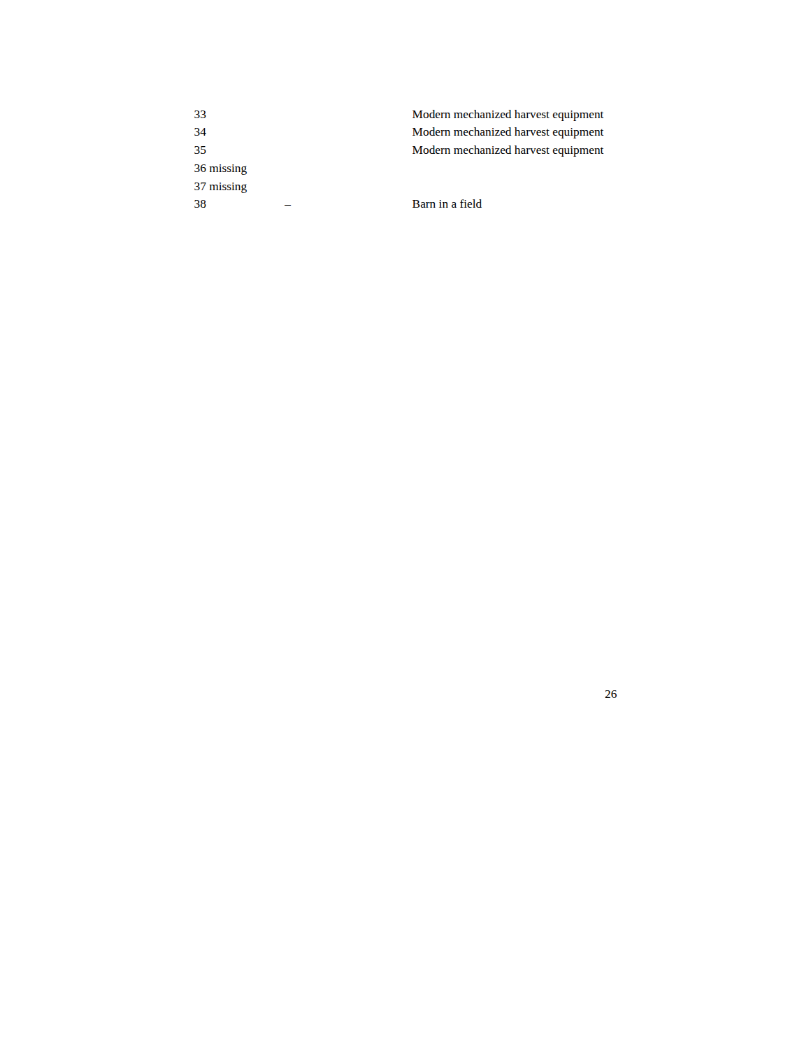| 33 | | Modern mechanized harvest equipment |
| 34 | | Modern mechanized harvest equipment |
| 35 | | Modern mechanized harvest equipment |
| 36 missing | | |
| 37 missing | | |
| 38 | – | Barn in a field |
26